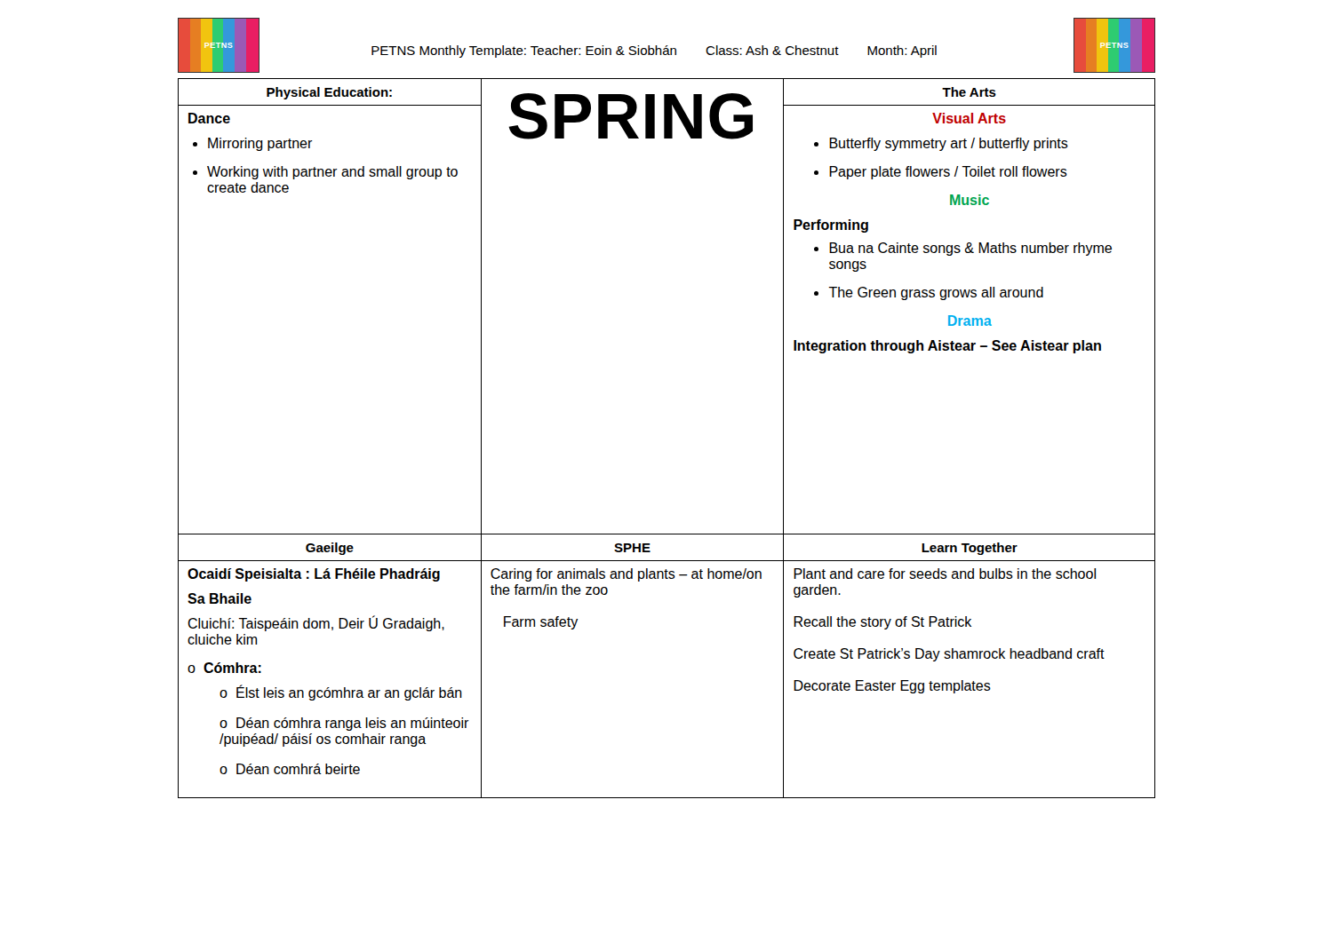PETNS
PETNS Monthly Template: Teacher: Eoin & Siobhán Class: Ash & Chestnut Month: April
PETNS
| Physical Education: | SPRING | The Arts |
| Dance Mirroring partner Working with partner and small group to create dance | Visual Arts Butterfly symmetry art / butterfly prints Paper plate flowers / Toilet roll flowers Music Performing Bua na Cainte songs & Maths number rhyme songs The Green grass grows all around Drama Integration through Aistear – See Aistear plan |
| Gaeilge | SPHE | Learn Together |
| Ocaidí Speisialta : Lá Fhéile Phadráig Sa Bhaile Cluichí: Taispeáin dom, Deir Ú Gradaigh, cluiche kim o Cómhra: o Élst leis an gcómhra ar an gclár bán o Déan cómhra ranga leis an múinteoir /puipéad/ páisí os comhair ranga o Déan comhrá beirte | Caring for animals and plants – at home/on the farm/in the zoo Farm safety | Plant and care for seeds and bulbs in the school garden. Recall the story of St Patrick Create St Patrick’s Day shamrock headband craft Decorate Easter Egg templates |